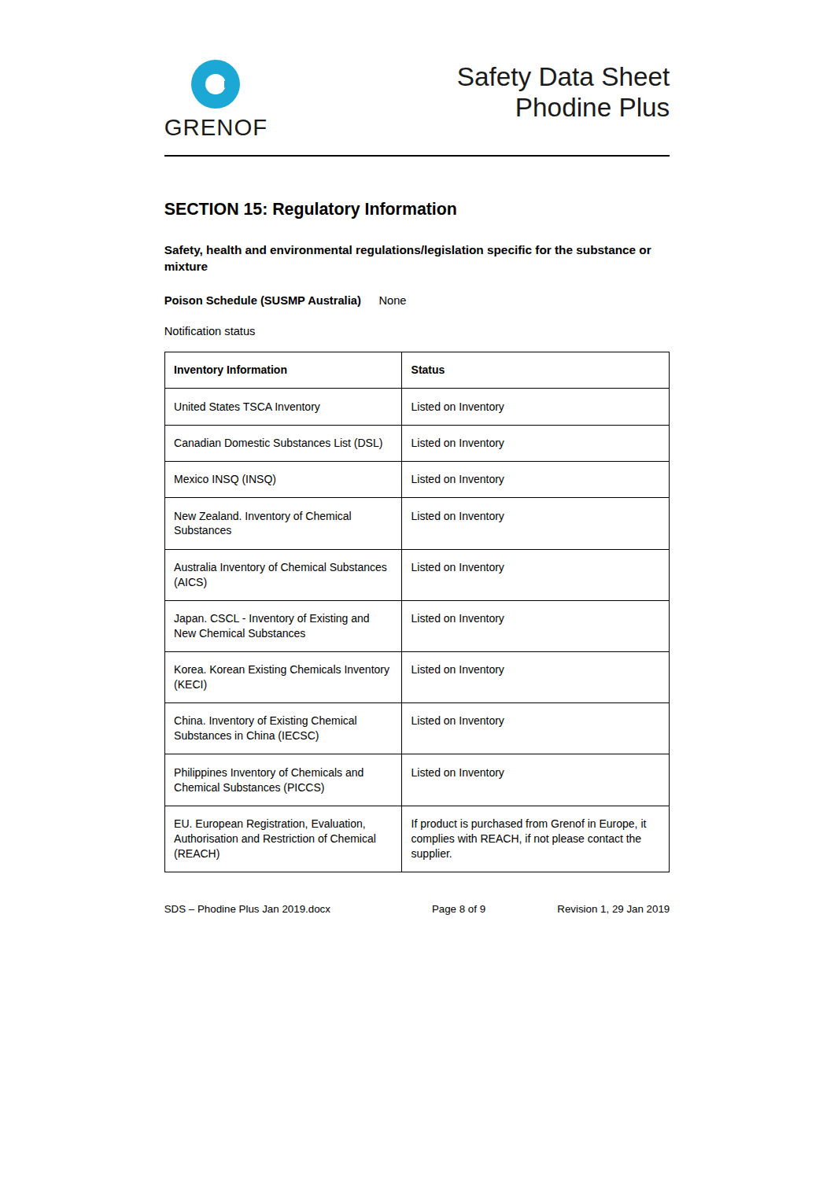GRENOF
Safety Data Sheet
Phodine Plus
SECTION 15: Regulatory Information
Safety, health and environmental regulations/legislation specific for the substance or mixture
Poison Schedule (SUSMP Australia) None
Notification status
| Inventory Information | Status |
| --- | --- |
| United States TSCA Inventory | Listed on Inventory |
| Canadian Domestic Substances List (DSL) | Listed on Inventory |
| Mexico INSQ (INSQ) | Listed on Inventory |
| New Zealand. Inventory of Chemical Substances | Listed on Inventory |
| Australia Inventory of Chemical Substances (AICS) | Listed on Inventory |
| Japan. CSCL - Inventory of Existing and New Chemical Substances | Listed on Inventory |
| Korea. Korean Existing Chemicals Inventory (KECI) | Listed on Inventory |
| China. Inventory of Existing Chemical Substances in China (IECSC) | Listed on Inventory |
| Philippines Inventory of Chemicals and Chemical Substances (PICCS) | Listed on Inventory |
| EU. European Registration, Evaluation, Authorisation and Restriction of Chemical (REACH) | If product is purchased from Grenof in Europe, it complies with REACH, if not please contact the supplier. |
SDS – Phodine Plus Jan 2019.docx
Page 8 of 9
Revision 1, 29 Jan 2019